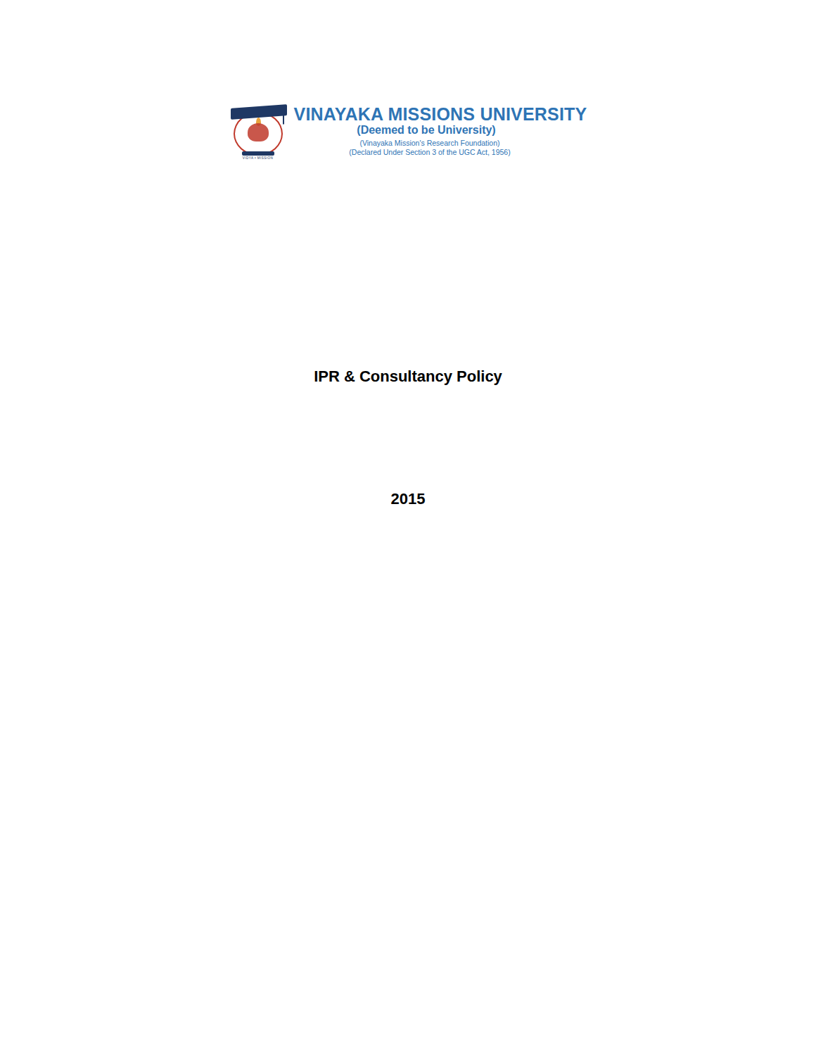VIDYA • MISSION
VINAYAKA MISSIONS UNIVERSITY
(Deemed to be University)
(Vinayaka Mission's Research Foundation)
(Declared Under Section 3 of the UGC Act, 1956)
IPR & Consultancy Policy
2015